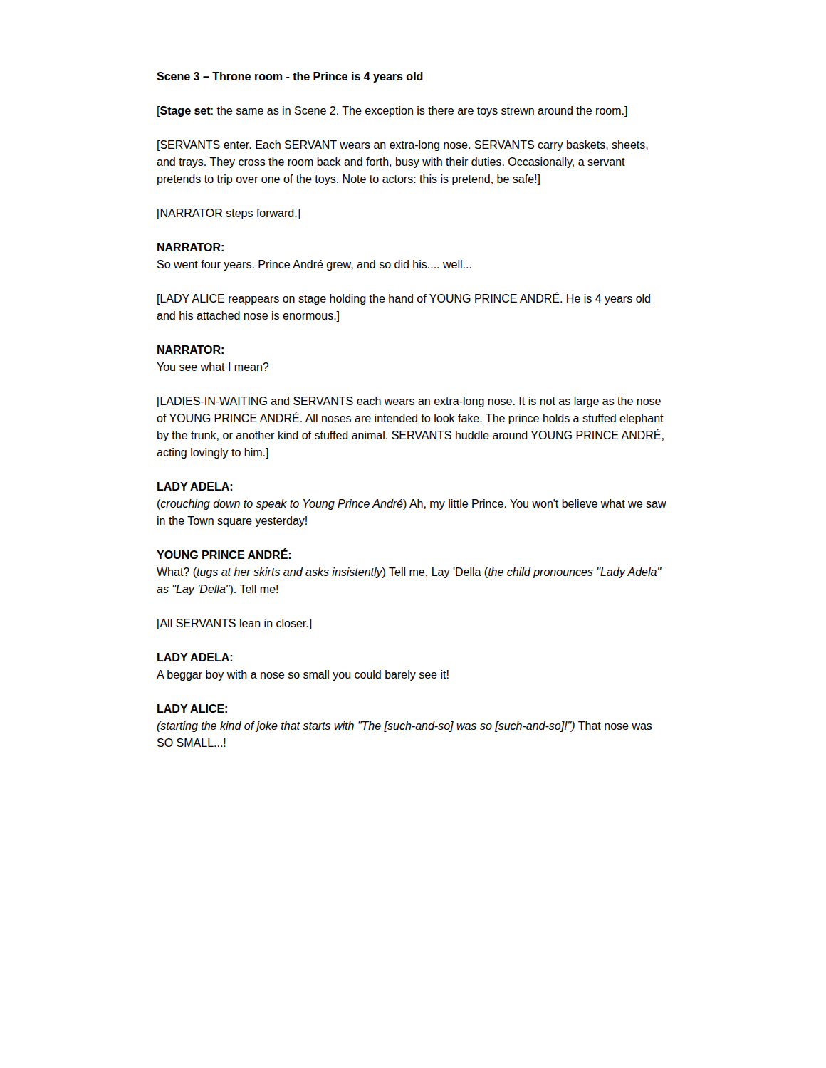Scene 3 – Throne room - the Prince is 4 years old
[Stage set: the same as in Scene 2. The exception is there are toys strewn around the room.]
[SERVANTS enter. Each SERVANT wears an extra-long nose. SERVANTS carry baskets, sheets, and trays. They cross the room back and forth, busy with their duties. Occasionally, a servant pretends to trip over one of the toys. Note to actors: this is pretend, be safe!]
[NARRATOR steps forward.]
NARRATOR: So went four years. Prince André grew, and so did his.... well...
[LADY ALICE reappears on stage holding the hand of YOUNG PRINCE ANDRÉ. He is 4 years old and his attached nose is enormous.]
NARRATOR: You see what I mean?
[LADIES-IN-WAITING and SERVANTS each wears an extra-long nose. It is not as large as the nose of YOUNG PRINCE ANDRÉ. All noses are intended to look fake. The prince holds a stuffed elephant by the trunk, or another kind of stuffed animal. SERVANTS huddle around YOUNG PRINCE ANDRÉ, acting lovingly to him.]
LADY ADELA: (crouching down to speak to Young Prince André) Ah, my little Prince. You won't believe what we saw in the Town square yesterday!
YOUNG PRINCE ANDRÉ: What? (tugs at her skirts and asks insistently) Tell me, Lay 'Della (the child pronounces "Lady Adela" as "Lay 'Della"). Tell me!
[All SERVANTS lean in closer.]
LADY ADELA: A beggar boy with a nose so small you could barely see it!
LADY ALICE: (starting the kind of joke that starts with "The [such-and-so] was so [such-and-so]!") That nose was SO SMALL...!